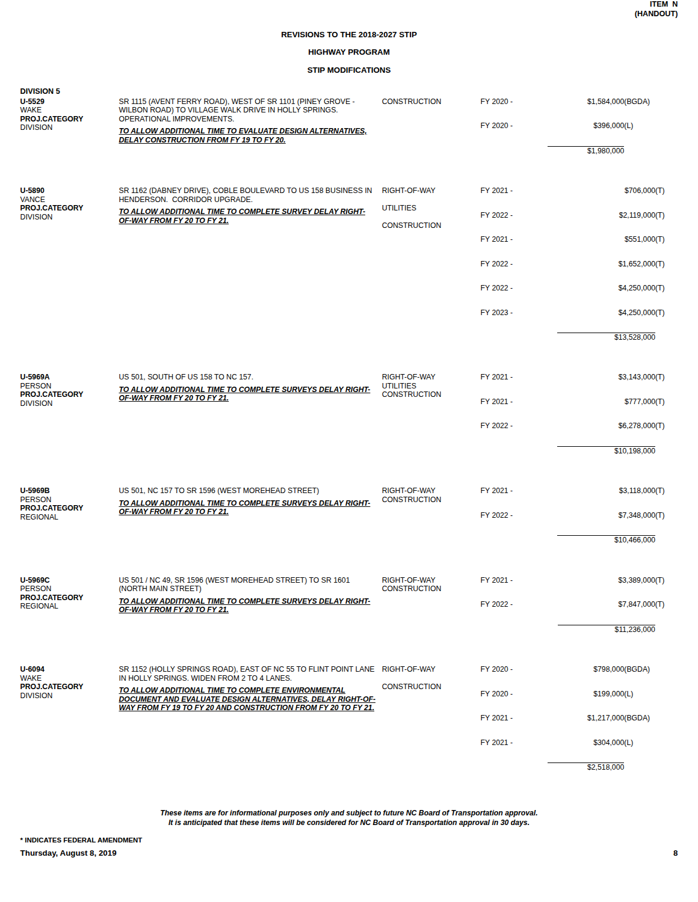ITEM N
(HANDOUT)
REVISIONS TO THE 2018-2027 STIP
HIGHWAY PROGRAM
STIP MODIFICATIONS
DIVISION 5
| U-5529 WAKE PROJ.CATEGORY DIVISION | SR 1115 (AVENT FERRY ROAD), WEST OF SR 1101 (PINEY GROVE - WILBON ROAD) TO VILLAGE WALK DRIVE IN HOLLY SPRINGS. OPERATIONAL IMPROVEMENTS. TO ALLOW ADDITIONAL TIME TO EVALUATE DESIGN ALTERNATIVES, DELAY CONSTRUCTION FROM FY 19 TO FY 20. | CONSTRUCTION | / FY 2020 - / $1,584,000 / (BGDA) / / FY 2020 - / $396,000 / (L) / / / $1,980,000 / / |
| U-5890 VANCE PROJ.CATEGORY DIVISION | SR 1162 (DABNEY DRIVE), COBLE BOULEVARD TO US 158 BUSINESS IN HENDERSON. CORRIDOR UPGRADE. TO ALLOW ADDITIONAL TIME TO COMPLETE SURVEY DELAY RIGHT-OF-WAY FROM FY 20 TO FY 21. | RIGHT-OF-WAY UTILITIES CONSTRUCTION | / FY 2021 - / $706,000 / (T) / / FY 2022 - / $2,119,000 / (T) / / FY 2021 - / $551,000 / (T) / / FY 2022 - / $1,652,000 / (T) / / FY 2022 - / $4,250,000 / (T) / / FY 2023 - / $4,250,000 / (T) / / / $13,528,000 / / |
| U-5969A PERSON PROJ.CATEGORY DIVISION | US 501, SOUTH OF US 158 TO NC 157. TO ALLOW ADDITIONAL TIME TO COMPLETE SURVEYS DELAY RIGHT-OF-WAY FROM FY 20 TO FY 21. | RIGHT-OF-WAY UTILITIES CONSTRUCTION | / FY 2021 - / $3,143,000 / (T) / / FY 2021 - / $777,000 / (T) / / FY 2022 - / $6,278,000 / (T) / / / $10,198,000 / / |
| U-5969B PERSON PROJ.CATEGORY REGIONAL | US 501, NC 157 TO SR 1596 (WEST MOREHEAD STREET) TO ALLOW ADDITIONAL TIME TO COMPLETE SURVEYS DELAY RIGHT-OF-WAY FROM FY 20 TO FY 21. | RIGHT-OF-WAY CONSTRUCTION | / FY 2021 - / $3,118,000 / (T) / / FY 2022 - / $7,348,000 / (T) / / / $10,466,000 / / |
| U-5969C PERSON PROJ.CATEGORY REGIONAL | US 501 / NC 49, SR 1596 (WEST MOREHEAD STREET) TO SR 1601 (NORTH MAIN STREET) TO ALLOW ADDITIONAL TIME TO COMPLETE SURVEYS DELAY RIGHT-OF-WAY FROM FY 20 TO FY 21. | RIGHT-OF-WAY CONSTRUCTION | / FY 2021 - / $3,389,000 / (T) / / FY 2022 - / $7,847,000 / (T) / / / $11,236,000 / / |
| U-6094 WAKE PROJ.CATEGORY DIVISION | SR 1152 (HOLLY SPRINGS ROAD), EAST OF NC 55 TO FLINT POINT LANE IN HOLLY SPRINGS. WIDEN FROM 2 TO 4 LANES. TO ALLOW ADDITIONAL TIME TO COMPLETE ENVIRONMENTAL DOCUMENT AND EVALUATE DESIGN ALTERNATIVES, DELAY RIGHT-OF-WAY FROM FY 19 TO FY 20 AND CONSTRUCTION FROM FY 20 TO FY 21. | RIGHT-OF-WAY CONSTRUCTION | / FY 2020 - / $798,000 / (BGDA) / / FY 2020 - / $199,000 / (L) / / FY 2021 - / $1,217,000 / (BGDA) / / FY 2021 - / $304,000 / (L) / / / $2,518,000 / / |
These items are for informational purposes only and subject to future NC Board of Transportation approval.
It is anticipated that these items will be considered for NC Board of Transportation approval in 30 days.
* INDICATES FEDERAL AMENDMENT
Thursday, August 8, 2019 8